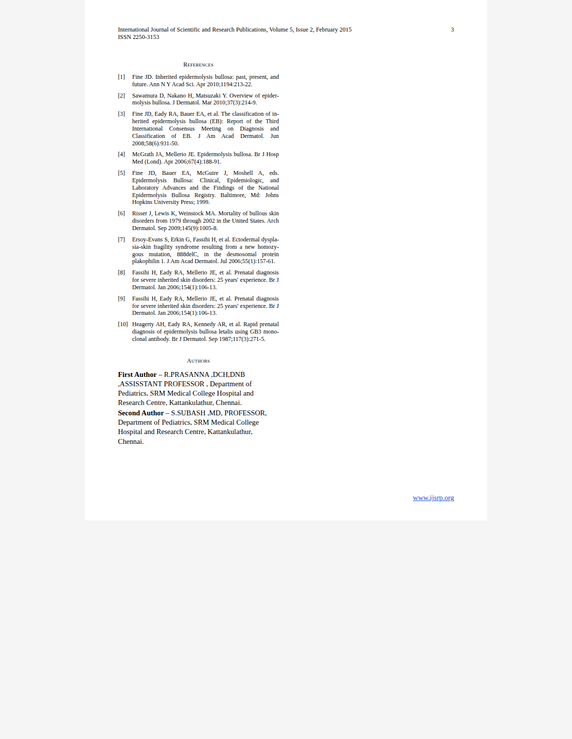International Journal of Scientific and Research Publications, Volume 5, Issue 2, February 2015
ISSN 2250-3153 3
References
[1] Fine JD. Inherited epidermolysis bullosa: past, present, and future. Ann N Y Acad Sci. Apr 2010;1194:213-22.
[2] Sawamura D, Nakano H, Matsuzaki Y. Overview of epidermolysis bullosa. J Dermatol. Mar 2010;37(3):214-9.
[3] Fine JD, Eady RA, Bauer EA, et al. The classification of inherited epidermolysis bullosa (EB): Report of the Third International Consensus Meeting on Diagnosis and Classification of EB. J Am Acad Dermatol. Jun 2008;58(6):931-50.
[4] McGrath JA, Mellerio JE. Epidermolysis bullosa. Br J Hosp Med (Lond). Apr 2006;67(4):188-91.
[5] Fine JD, Bauer EA, McGuire J, Moshell A, eds. Epidermolysis Bullosa: Clinical, Epidemiologic, and Laboratory Advances and the Findings of the National Epidermolysis Bullosa Registry. Baltimore, Md: Johns Hopkins University Press; 1999.
[6] Risser J, Lewis K, Weinstock MA. Mortality of bullous skin disorders from 1979 through 2002 in the United States. Arch Dermatol. Sep 2009;145(9):1005-8.
[7] Ersoy-Evans S, Erkin G, Fassihi H, et al. Ectodermal dysplasia-skin fragility syndrome resulting from a new homozygous mutation, 888delC, in the desmosomal protein plakophilin 1. J Am Acad Dermatol. Jul 2006;55(1):157-61.
[8] Fassihi H, Eady RA, Mellerio JE, et al. Prenatal diagnosis for severe inherited skin disorders: 25 years' experience. Br J Dermatol. Jan 2006;154(1):106-13.
[9] Fassihi H, Eady RA, Mellerio JE, et al. Prenatal diagnosis for severe inherited skin disorders: 25 years' experience. Br J Dermatol. Jan 2006;154(1):106-13.
[10] Heagerty AH, Eady RA, Kennedy AR, et al. Rapid prenatal diagnosis of epidermolysis bullosa letalis using GB3 monoclonal antibody. Br J Dermatol. Sep 1987;117(3):271-5.
Authors
First Author – R.PRASANNA ,DCH,DNB ,ASSISSTANT PROFESSOR , Department of Pediatrics, SRM Medical College Hospital and Research Centre, Kattankulathur, Chennai.
Second Author – S.SUBASH ,MD, PROFESSOR, Department of Pediatrics, SRM Medical College Hospital and Research Centre, Kattankulathur, Chennai.
www.ijsrp.org